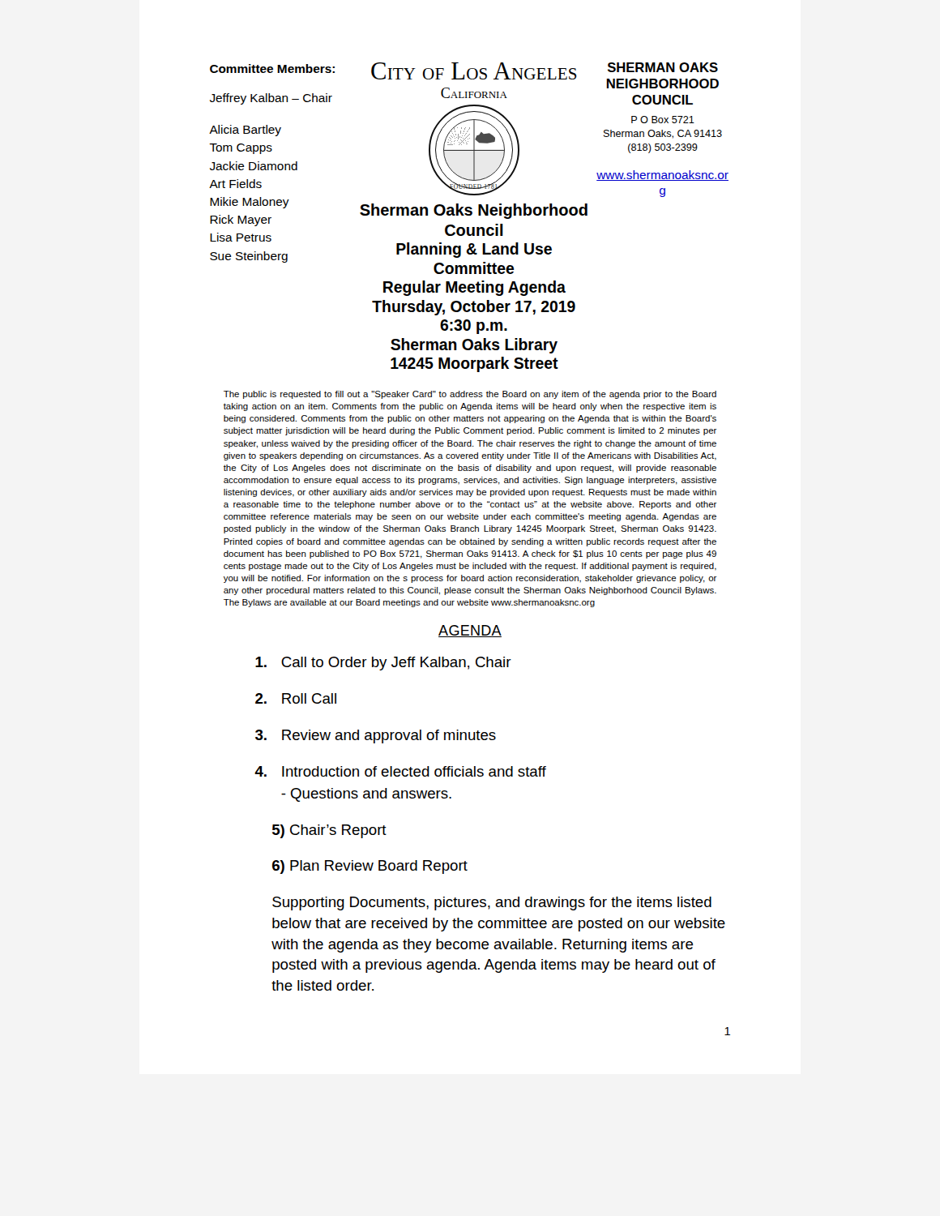Committee Members:
Jeffrey Kalban – Chair
Alicia Bartley
Tom Capps
Jackie Diamond
Art Fields
Mikie Maloney
Rick Mayer
Lisa Petrus
Sue Steinberg
City of Los Angeles
California
FOUNDED 1781
Sherman Oaks Neighborhood Council
Planning & Land Use Committee
Regular Meeting Agenda
Thursday, October 17, 2019 6:30 p.m.
Sherman Oaks Library
14245 Moorpark Street
SHERMAN OAKS
NEIGHBORHOOD
COUNCIL
P O Box 5721
Sherman Oaks, CA 91413
(818) 503-2399
www.shermanoaksnc.org
The public is requested to fill out a "Speaker Card" to address the Board on any item of the agenda prior to the Board taking action on an item. Comments from the public on Agenda items will be heard only when the respective item is being considered. Comments from the public on other matters not appearing on the Agenda that is within the Board's subject matter jurisdiction will be heard during the Public Comment period. Public comment is limited to 2 minutes per speaker, unless waived by the presiding officer of the Board. The chair reserves the right to change the amount of time given to speakers depending on circumstances. As a covered entity under Title II of the Americans with Disabilities Act, the City of Los Angeles does not discriminate on the basis of disability and upon request, will provide reasonable accommodation to ensure equal access to its programs, services, and activities. Sign language interpreters, assistive listening devices, or other auxiliary aids and/or services may be provided upon request. Requests must be made within a reasonable time to the telephone number above or to the “contact us” at the website above. Reports and other committee reference materials may be seen on our website under each committee's meeting agenda. Agendas are posted publicly in the window of the Sherman Oaks Branch Library 14245 Moorpark Street, Sherman Oaks 91423. Printed copies of board and committee agendas can be obtained by sending a written public records request after the document has been published to PO Box 5721, Sherman Oaks 91413. A check for $1 plus 10 cents per page plus 49 cents postage made out to the City of Los Angeles must be included with the request. If additional payment is required, you will be notified. For information on the s process for board action reconsideration, stakeholder grievance policy, or any other procedural matters related to this Council, please consult the Sherman Oaks Neighborhood Council Bylaws. The Bylaws are available at our Board meetings and our website www.shermanoaksnc.org
AGENDA
Call to Order by Jeff Kalban, Chair
Roll Call
Review and approval of minutes
Introduction of elected officials and staff - Questions and answers.
5) Chair’s Report
6) Plan Review Board Report
Supporting Documents, pictures, and drawings for the items listed below that are received by the committee are posted on our website with the agenda as they become available. Returning items are posted with a previous agenda. Agenda items may be heard out of the listed order.
1